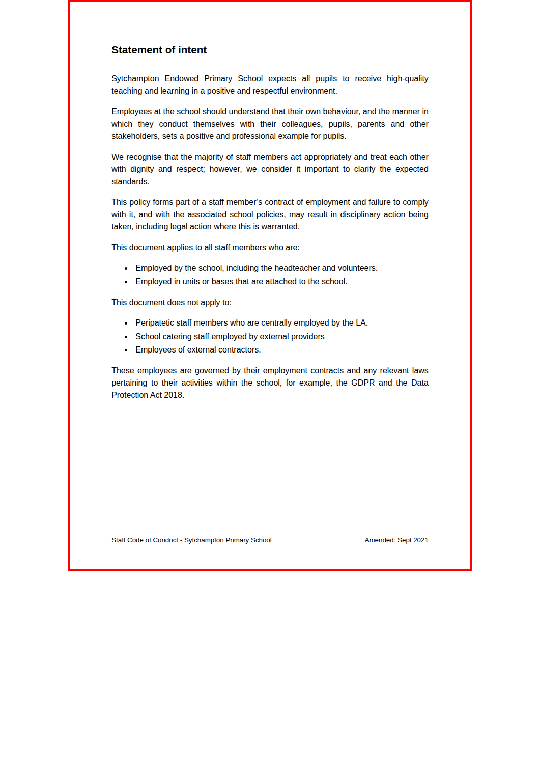Statement of intent
Sytchampton Endowed Primary School expects all pupils to receive high-quality teaching and learning in a positive and respectful environment.
Employees at the school should understand that their own behaviour, and the manner in which they conduct themselves with their colleagues, pupils, parents and other stakeholders, sets a positive and professional example for pupils.
We recognise that the majority of staff members act appropriately and treat each other with dignity and respect; however, we consider it important to clarify the expected standards.
This policy forms part of a staff member’s contract of employment and failure to comply with it, and with the associated school policies, may result in disciplinary action being taken, including legal action where this is warranted.
This document applies to all staff members who are:
Employed by the school, including the headteacher and volunteers.
Employed in units or bases that are attached to the school.
This document does not apply to:
Peripatetic staff members who are centrally employed by the LA.
School catering staff employed by external providers
Employees of external contractors.
These employees are governed by their employment contracts and any relevant laws pertaining to their activities within the school, for example, the GDPR and the Data Protection Act 2018.
Staff Code of Conduct - Sytchampton Primary School
Amended: Sept 2021